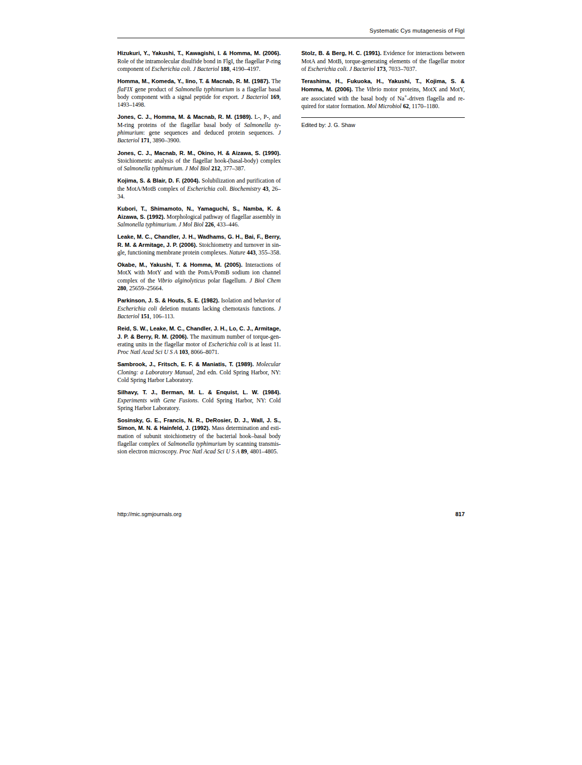Systematic Cys mutagenesis of FlgI
Hizukuri, Y., Yakushi, T., Kawagishi, I. & Homma, M. (2006). Role of the intramolecular disulfide bond in FlgI, the flagellar P-ring component of Escherichia coli. J Bacteriol 188, 4190–4197.
Homma, M., Komeda, Y., Iino, T. & Macnab, R. M. (1987). The flaFIX gene product of Salmonella typhimurium is a flagellar basal body component with a signal peptide for export. J Bacteriol 169, 1493–1498.
Jones, C. J., Homma, M. & Macnab, R. M. (1989). L-, P-, and M-ring proteins of the flagellar basal body of Salmonella typhimurium: gene sequences and deduced protein sequences. J Bacteriol 171, 3890–3900.
Jones, C. J., Macnab, R. M., Okino, H. & Aizawa, S. (1990). Stoichiometric analysis of the flagellar hook-(basal-body) complex of Salmonella typhimurium. J Mol Biol 212, 377–387.
Kojima, S. & Blair, D. F. (2004). Solubilization and purification of the MotA/MotB complex of Escherichia coli. Biochemistry 43, 26–34.
Kubori, T., Shimamoto, N., Yamaguchi, S., Namba, K. & Aizawa, S. (1992). Morphological pathway of flagellar assembly in Salmonella typhimurium. J Mol Biol 226, 433–446.
Leake, M. C., Chandler, J. H., Wadhams, G. H., Bai, F., Berry, R. M. & Armitage, J. P. (2006). Stoichiometry and turnover in single, functioning membrane protein complexes. Nature 443, 355–358.
Okabe, M., Yakushi, T. & Homma, M. (2005). Interactions of MotX with MotY and with the PomA/PomB sodium ion channel complex of the Vibrio alginolyticus polar flagellum. J Biol Chem 280, 25659–25664.
Parkinson, J. S. & Houts, S. E. (1982). Isolation and behavior of Escherichia coli deletion mutants lacking chemotaxis functions. J Bacteriol 151, 106–113.
Reid, S. W., Leake, M. C., Chandler, J. H., Lo, C. J., Armitage, J. P. & Berry, R. M. (2006). The maximum number of torque-generating units in the flagellar motor of Escherichia coli is at least 11. Proc Natl Acad Sci U S A 103, 8066–8071.
Sambrook, J., Fritsch, E. F. & Maniatis, T. (1989). Molecular Cloning: a Laboratory Manual, 2nd edn. Cold Spring Harbor, NY: Cold Spring Harbor Laboratory.
Silhavy, T. J., Berman, M. L. & Enquist, L. W. (1984). Experiments with Gene Fusions. Cold Spring Harbor, NY: Cold Spring Harbor Laboratory.
Sosinsky, G. E., Francis, N. R., DeRosier, D. J., Wall, J. S., Simon, M. N. & Hainfeld, J. (1992). Mass determination and estimation of subunit stoichiometry of the bacterial hook–basal body flagellar complex of Salmonella typhimurium by scanning transmission electron microscopy. Proc Natl Acad Sci U S A 89, 4801–4805.
Stolz, B. & Berg, H. C. (1991). Evidence for interactions between MotA and MotB, torque-generating elements of the flagellar motor of Escherichia coli. J Bacteriol 173, 7033–7037.
Terashima, H., Fukuoka, H., Yakushi, T., Kojima, S. & Homma, M. (2006). The Vibrio motor proteins, MotX and MotY, are associated with the basal body of Na+-driven flagella and required for stator formation. Mol Microbiol 62, 1170–1180.
Edited by: J. G. Shaw
http://mic.sgmjournals.org 817